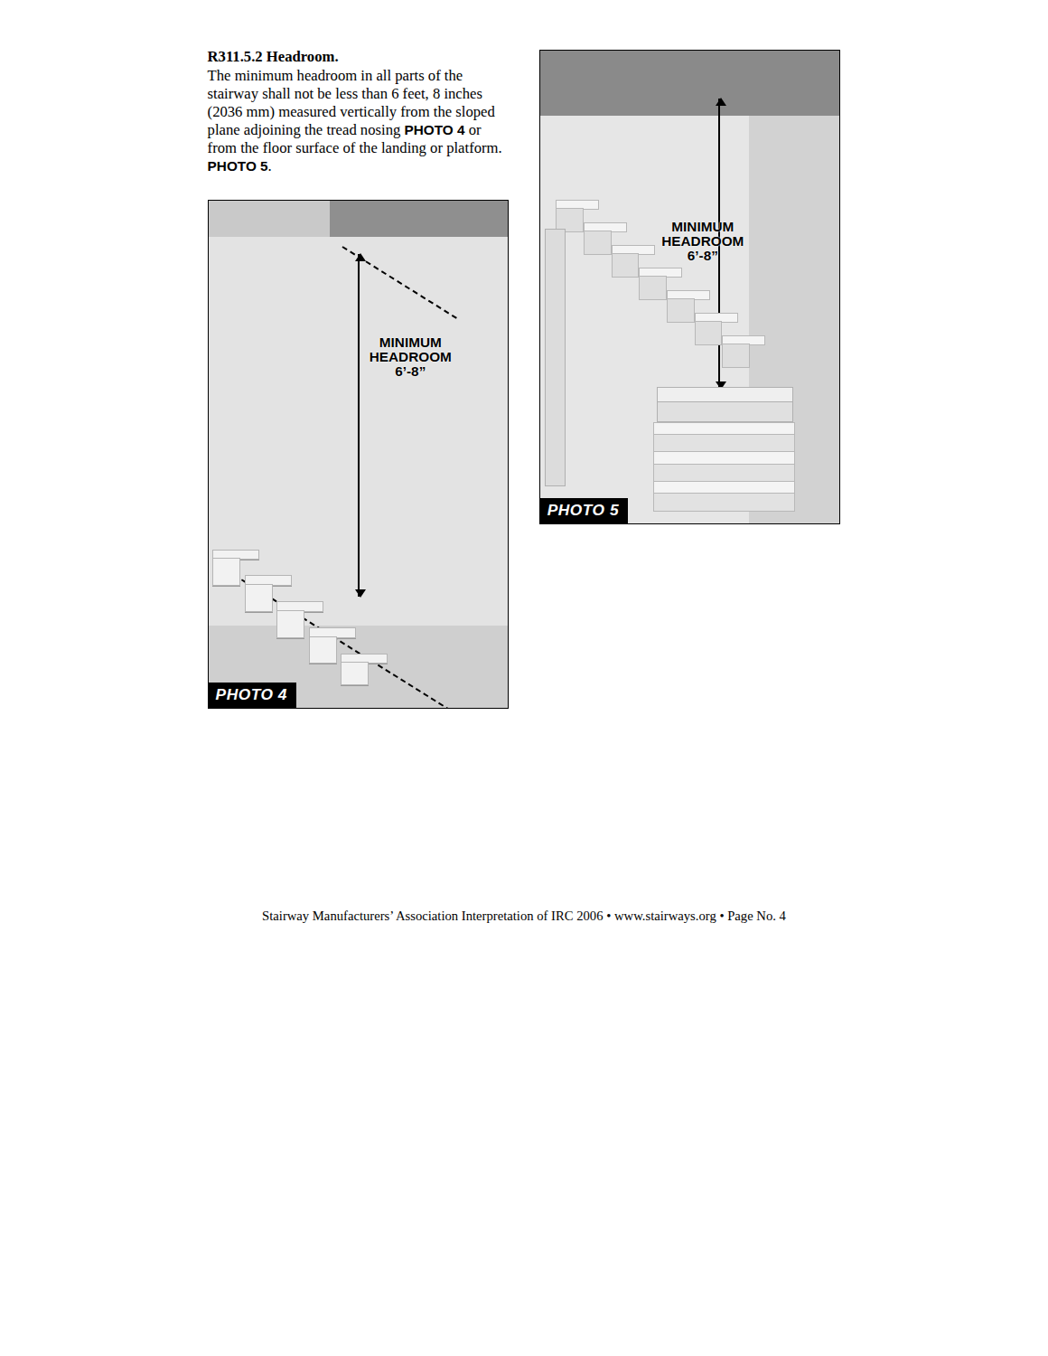R311.5.2 Headroom.
The minimum headroom in all parts of the stairway shall not be less than 6 feet, 8 inches (2036 mm) measured vertically from the sloped plane adjoining the tread nosing PHOTO 4 or from the floor surface of the landing or platform. PHOTO 5.
MINIMUM
HEADROOM
6’-8”
PHOTO 4
MINIMUM
HEADROOM
6’-8”
PHOTO 5
Stairway Manufacturers’ Association Interpretation of IRC 2006 • www.stairways.org • Page No. 4